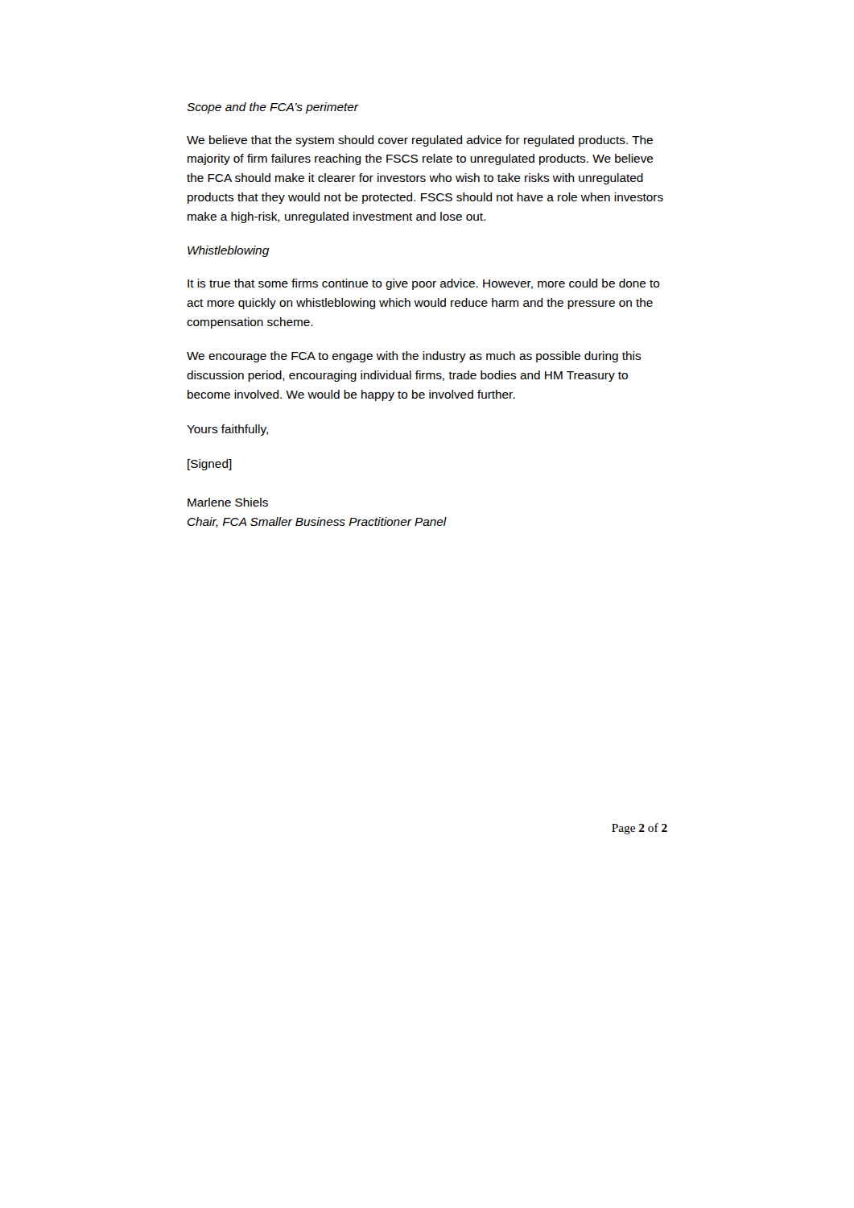Scope and the FCA’s perimeter
We believe that the system should cover regulated advice for regulated products. The majority of firm failures reaching the FSCS relate to unregulated products. We believe the FCA should make it clearer for investors who wish to take risks with unregulated products that they would not be protected. FSCS should not have a role when investors make a high-risk, unregulated investment and lose out.
Whistleblowing
It is true that some firms continue to give poor advice. However, more could be done to act more quickly on whistleblowing which would reduce harm and the pressure on the compensation scheme.
We encourage the FCA to engage with the industry as much as possible during this discussion period, encouraging individual firms, trade bodies and HM Treasury to become involved. We would be happy to be involved further.
Yours faithfully,
[Signed]
Marlene Shiels
Chair, FCA Smaller Business Practitioner Panel
Page 2 of 2